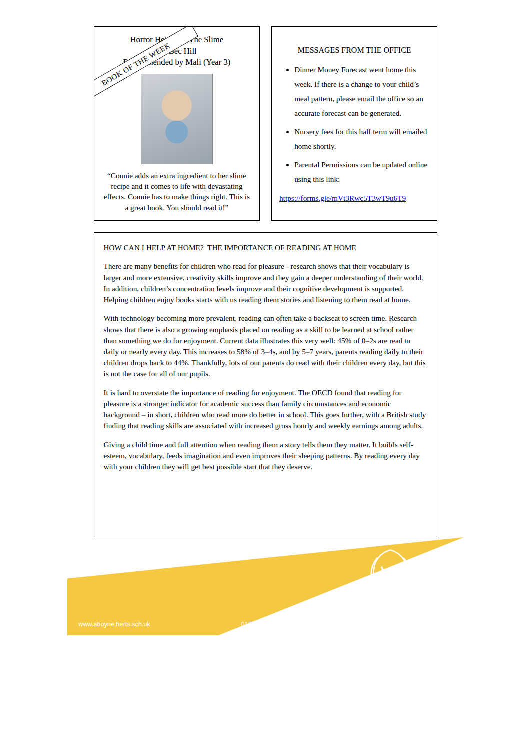BOOK OF THE WEEK
Horror Heights – The Slime
By Bec Hill
Recommended by Mali (Year 3)
“Connie adds an extra ingredient to her slime recipe and it comes to life with devastating effects. Connie has to make things right. This is a great book. You should read it!”
MESSAGES FROM THE OFFICE
Dinner Money Forecast went home this week. If there is a change to your child’s meal pattern, please email the office so an accurate forecast can be generated.
Nursery fees for this half term will emailed home shortly.
Parental Permissions can be updated online using this link:
https://forms.gle/mVt3Rwc5T3wT9u6T9
HOW CAN I HELP AT HOME? THE IMPORTANCE OF READING AT HOME
There are many benefits for children who read for pleasure - research shows that their vocabulary is larger and more extensive, creativity skills improve and they gain a deeper understanding of their world. In addition, children’s concentration levels improve and their cognitive development is supported. Helping children enjoy books starts with us reading them stories and listening to them read at home.
With technology becoming more prevalent, reading can often take a backseat to screen time. Research shows that there is also a growing emphasis placed on reading as a skill to be learned at school rather than something we do for enjoyment. Current data illustrates this very well: 45% of 0–2s are read to daily or nearly every day. This increases to 58% of 3–4s, and by 5–7 years, parents reading daily to their children drops back to 44%. Thankfully, lots of our parents do read with their children every day, but this is not the case for all of our pupils.
It is hard to overstate the importance of reading for enjoyment. The OECD found that reading for pleasure is a stronger indicator for academic success than family circumstances and economic background – in short, children who read more do better in school. This goes further, with a British study finding that reading skills are associated with increased gross hourly and weekly earnings among adults.
Giving a child time and full attention when reading them a story tells them they matter. It builds self-esteem, vocabulary, feeds imagination and even improves their sleeping patterns. By reading every day with your children they will get best possible start that they deserve.
www.aboyne.herts.sch.uk 01727 849700 admin@aboyne.herts.sch.uk